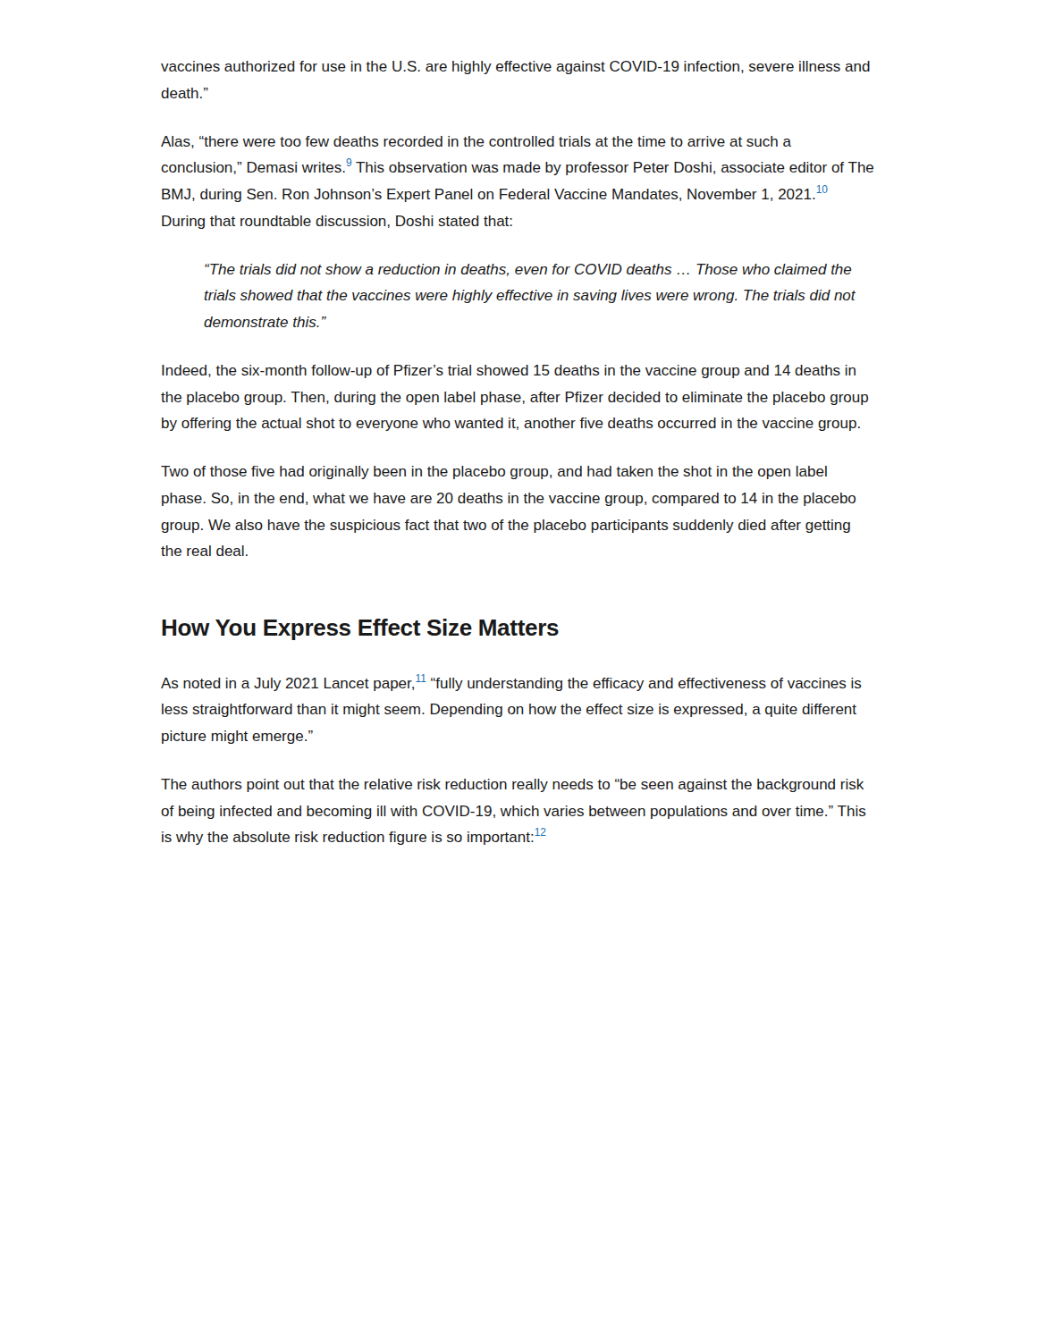vaccines authorized for use in the U.S. are highly effective against COVID-19 infection, severe illness and death.”
Alas, “there were too few deaths recorded in the controlled trials at the time to arrive at such a conclusion,” Demasi writes.9 This observation was made by professor Peter Doshi, associate editor of The BMJ, during Sen. Ron Johnson’s Expert Panel on Federal Vaccine Mandates, November 1, 2021.10 During that roundtable discussion, Doshi stated that:
“The trials did not show a reduction in deaths, even for COVID deaths … Those who claimed the trials showed that the vaccines were highly effective in saving lives were wrong. The trials did not demonstrate this.”
Indeed, the six-month follow-up of Pfizer’s trial showed 15 deaths in the vaccine group and 14 deaths in the placebo group. Then, during the open label phase, after Pfizer decided to eliminate the placebo group by offering the actual shot to everyone who wanted it, another five deaths occurred in the vaccine group.
Two of those five had originally been in the placebo group, and had taken the shot in the open label phase. So, in the end, what we have are 20 deaths in the vaccine group, compared to 14 in the placebo group. We also have the suspicious fact that two of the placebo participants suddenly died after getting the real deal.
How You Express Effect Size Matters
As noted in a July 2021 Lancet paper,11 “fully understanding the efficacy and effectiveness of vaccines is less straightforward than it might seem. Depending on how the effect size is expressed, a quite different picture might emerge.”
The authors point out that the relative risk reduction really needs to “be seen against the background risk of being infected and becoming ill with COVID-19, which varies between populations and over time.” This is why the absolute risk reduction figure is so important:12